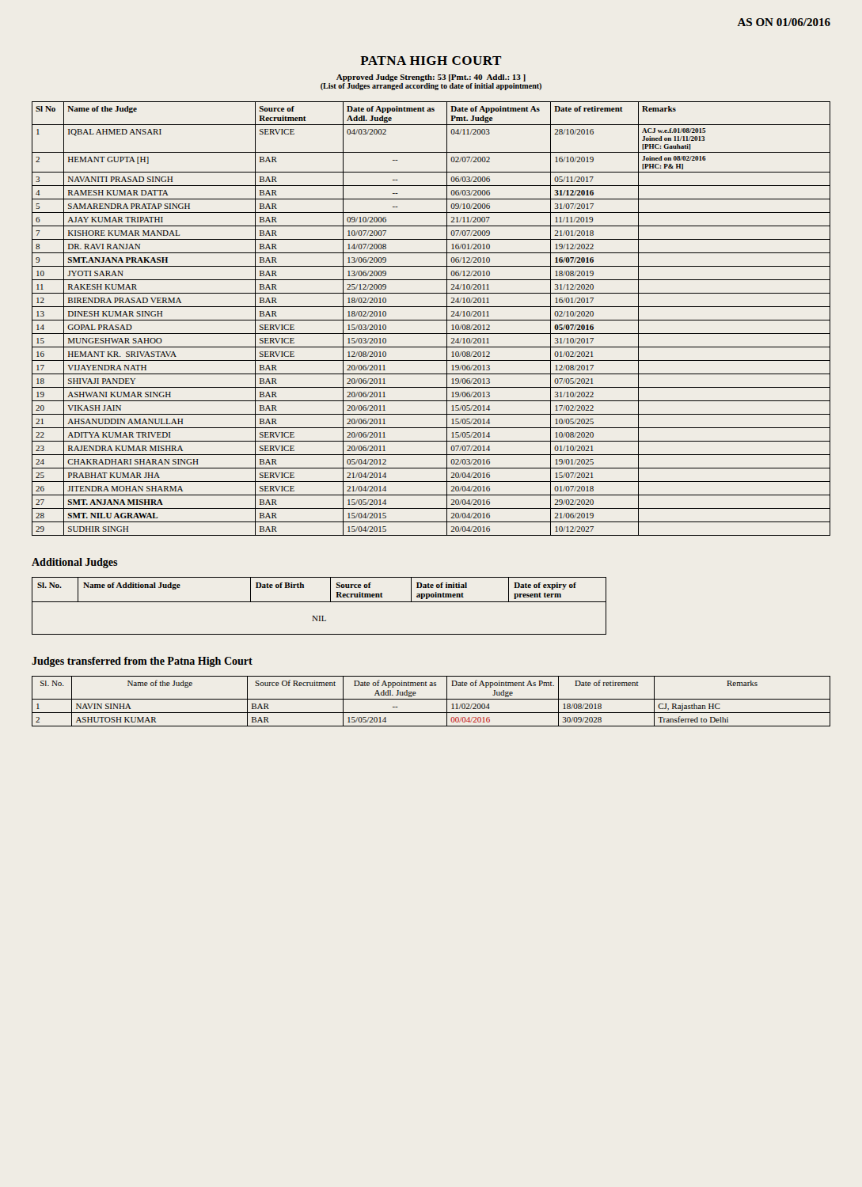AS ON 01/06/2016
PATNA HIGH COURT
Approved Judge Strength: 53 [Pmt.: 40 Addl.: 13 ]
(List of Judges arranged according to date of initial appointment)
| Sl No | Name of the Judge | Source of Recruitment | Date of Appointment as Addl. Judge | Date of Appointment As Pmt. Judge | Date of retirement | Remarks |
| --- | --- | --- | --- | --- | --- | --- |
| 1 | IQBAL AHMED ANSARI | SERVICE | 04/03/2002 | 04/11/2003 | 28/10/2016 | ACJ w.e.f.01/08/2015 Joined on 11/11/2013 [PHC: Gauhati] |
| 2 | HEMANT GUPTA [H] | BAR | -- | 02/07/2002 | 16/10/2019 | Joined on 08/02/2016 [PHC: P& H] |
| 3 | NAVANITI PRASAD SINGH | BAR | -- | 06/03/2006 | 05/11/2017 | |
| 4 | RAMESH KUMAR DATTA | BAR | -- | 06/03/2006 | 31/12/2016 | |
| 5 | SAMARENDRA PRATAP SINGH | BAR | -- | 09/10/2006 | 31/07/2017 | |
| 6 | AJAY KUMAR TRIPATHI | BAR | 09/10/2006 | 21/11/2007 | 11/11/2019 | |
| 7 | KISHORE KUMAR MANDAL | BAR | 10/07/2007 | 07/07/2009 | 21/01/2018 | |
| 8 | DR. RAVI RANJAN | BAR | 14/07/2008 | 16/01/2010 | 19/12/2022 | |
| 9 | SMT.ANJANA PRAKASH | BAR | 13/06/2009 | 06/12/2010 | 16/07/2016 | |
| 10 | JYOTI SARAN | BAR | 13/06/2009 | 06/12/2010 | 18/08/2019 | |
| 11 | RAKESH KUMAR | BAR | 25/12/2009 | 24/10/2011 | 31/12/2020 | |
| 12 | BIRENDRA PRASAD VERMA | BAR | 18/02/2010 | 24/10/2011 | 16/01/2017 | |
| 13 | DINESH KUMAR SINGH | BAR | 18/02/2010 | 24/10/2011 | 02/10/2020 | |
| 14 | GOPAL PRASAD | SERVICE | 15/03/2010 | 10/08/2012 | 05/07/2016 | |
| 15 | MUNGESHWAR SAHOO | SERVICE | 15/03/2010 | 24/10/2011 | 31/10/2017 | |
| 16 | HEMANT KR. SRIVASTAVA | SERVICE | 12/08/2010 | 10/08/2012 | 01/02/2021 | |
| 17 | VIJAYENDRA NATH | BAR | 20/06/2011 | 19/06/2013 | 12/08/2017 | |
| 18 | SHIVAJI PANDEY | BAR | 20/06/2011 | 19/06/2013 | 07/05/2021 | |
| 19 | ASHWANI KUMAR SINGH | BAR | 20/06/2011 | 19/06/2013 | 31/10/2022 | |
| 20 | VIKASH JAIN | BAR | 20/06/2011 | 15/05/2014 | 17/02/2022 | |
| 21 | AHSANUDDIN AMANULLAH | BAR | 20/06/2011 | 15/05/2014 | 10/05/2025 | |
| 22 | ADITYA KUMAR TRIVEDI | SERVICE | 20/06/2011 | 15/05/2014 | 10/08/2020 | |
| 23 | RAJENDRA KUMAR MISHRA | SERVICE | 20/06/2011 | 07/07/2014 | 01/10/2021 | |
| 24 | CHAKRADHARI SHARAN SINGH | BAR | 05/04/2012 | 02/03/2016 | 19/01/2025 | |
| 25 | PRABHAT KUMAR JHA | SERVICE | 21/04/2014 | 20/04/2016 | 15/07/2021 | |
| 26 | JITENDRA MOHAN SHARMA | SERVICE | 21/04/2014 | 20/04/2016 | 01/07/2018 | |
| 27 | SMT. ANJANA MISHRA | BAR | 15/05/2014 | 20/04/2016 | 29/02/2020 | |
| 28 | SMT. NILU AGRAWAL | BAR | 15/04/2015 | 20/04/2016 | 21/06/2019 | |
| 29 | SUDHIR SINGH | BAR | 15/04/2015 | 20/04/2016 | 10/12/2027 | |
Additional Judges
| Sl. No. | Name of Additional Judge | Date of Birth | Source of Recruitment | Date of initial appointment | Date of expiry of present term |
| --- | --- | --- | --- | --- | --- |
| NIL |
Judges transferred from the Patna High Court
| Sl. No. | Name of the Judge | Source Of Recruitment | Date of Appointment as Addl. Judge | Date of Appointment As Pmt. Judge | Date of retirement | Remarks |
| --- | --- | --- | --- | --- | --- | --- |
| 1 | NAVIN SINHA | BAR | -- | 11/02/2004 | 18/08/2018 | CJ, Rajasthan HC |
| 2 | ASHUTOSH KUMAR | BAR | 15/05/2014 | 00/04/2016 | 30/09/2028 | Transferred to Delhi |